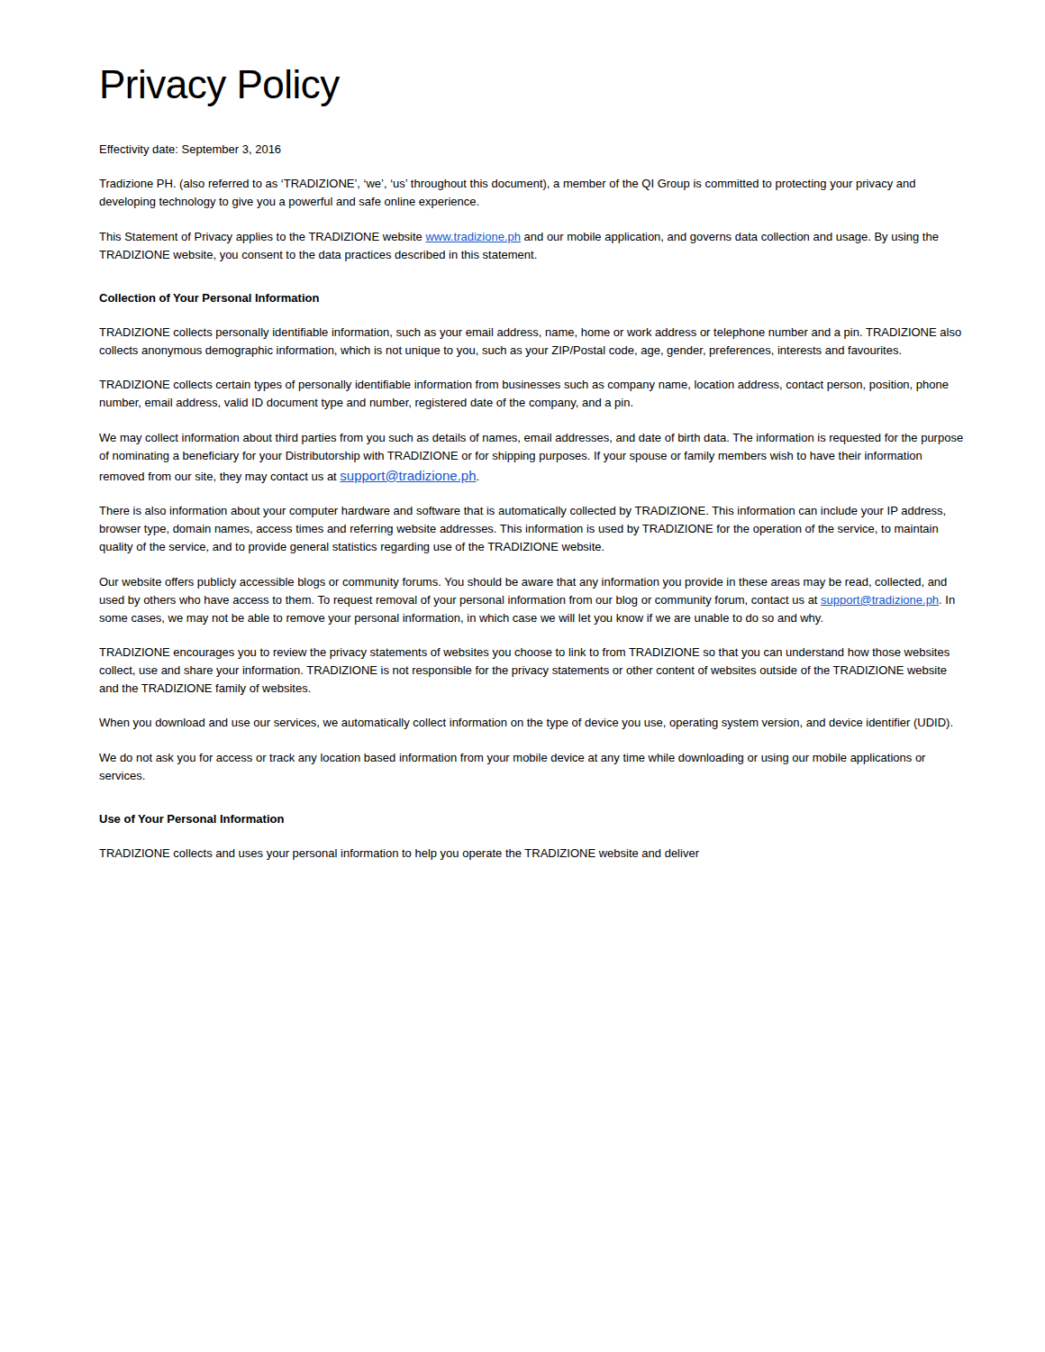Privacy Policy
Effectivity date: September 3, 2016
Tradizione PH. (also referred to as ‘TRADIZIONE’, ‘we’, ‘us’ throughout this document), a member of the QI Group is committed to protecting your privacy and developing technology to give you a powerful and safe online experience.
This Statement of Privacy applies to the TRADIZIONE website www.tradizione.ph and our mobile application, and governs data collection and usage. By using the TRADIZIONE website, you consent to the data practices described in this statement.
Collection of Your Personal Information
TRADIZIONE collects personally identifiable information, such as your email address, name, home or work address or telephone number and a pin. TRADIZIONE also collects anonymous demographic information, which is not unique to you, such as your ZIP/Postal code, age, gender, preferences, interests and favourites.
TRADIZIONE collects certain types of personally identifiable information from businesses such as company name, location address, contact person, position, phone number, email address, valid ID document type and number, registered date of the company, and a pin.
We may collect information about third parties from you such as details of names, email addresses, and date of birth data. The information is requested for the purpose of nominating a beneficiary for your Distributorship with TRADIZIONE or for shipping purposes. If your spouse or family members wish to have their information removed from our site, they may contact us at support@tradizione.ph.
There is also information about your computer hardware and software that is automatically collected by TRADIZIONE. This information can include your IP address, browser type, domain names, access times and referring website addresses. This information is used by TRADIZIONE for the operation of the service, to maintain quality of the service, and to provide general statistics regarding use of the TRADIZIONE website.
Our website offers publicly accessible blogs or community forums. You should be aware that any information you provide in these areas may be read, collected, and used by others who have access to them. To request removal of your personal information from our blog or community forum, contact us at support@tradizione.ph. In some cases, we may not be able to remove your personal information, in which case we will let you know if we are unable to do so and why.
TRADIZIONE encourages you to review the privacy statements of websites you choose to link to from TRADIZIONE so that you can understand how those websites collect, use and share your information. TRADIZIONE is not responsible for the privacy statements or other content of websites outside of the TRADIZIONE website and the TRADIZIONE family of websites.
When you download and use our services, we automatically collect information on the type of device you use, operating system version, and device identifier (UDID).
We do not ask you for access or track any location based information from your mobile device at any time while downloading or using our mobile applications or services.
Use of Your Personal Information
TRADIZIONE collects and uses your personal information to help you operate the TRADIZIONE website and deliver